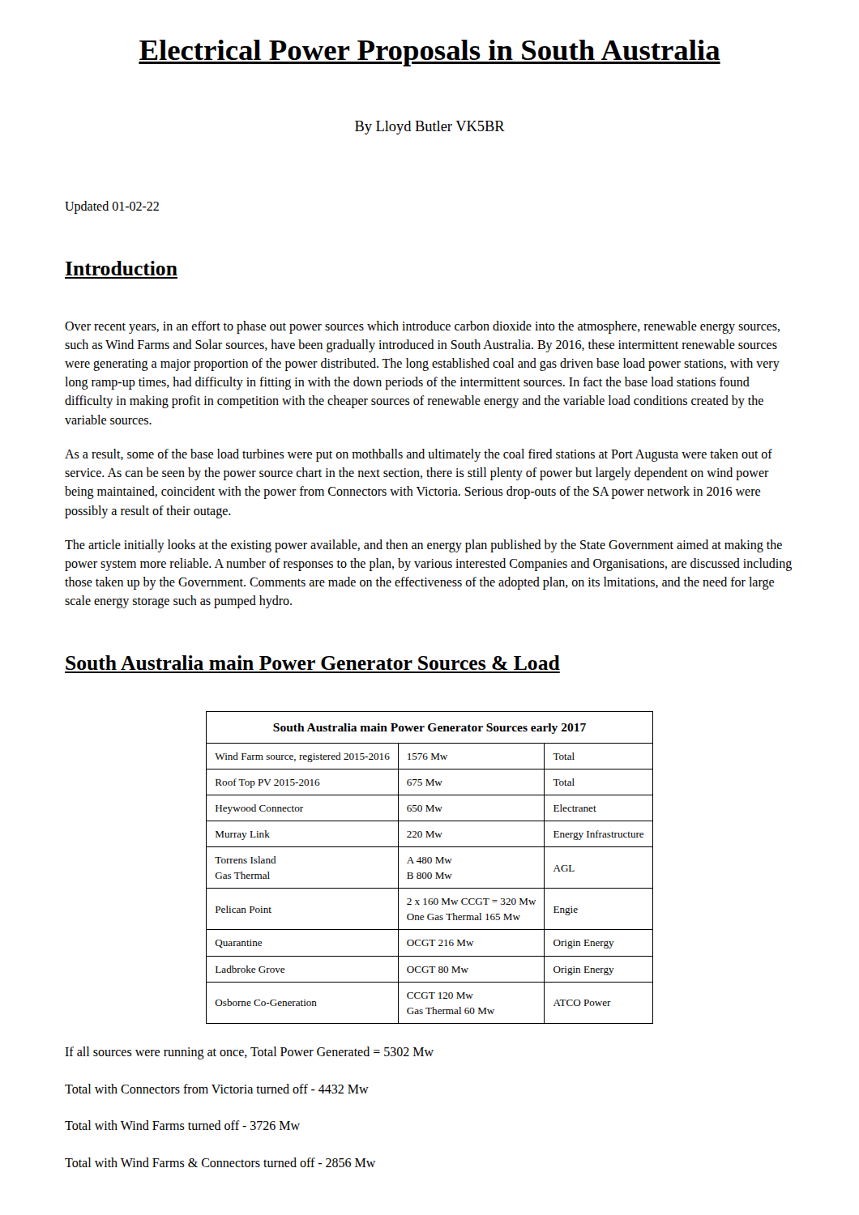Electrical Power Proposals in South Australia
By Lloyd Butler VK5BR
Updated 01-02-22
Introduction
Over recent years, in an effort to phase out power sources which introduce carbon dioxide into the atmosphere, renewable energy sources, such as Wind Farms and Solar sources, have been gradually introduced in South Australia. By 2016, these intermittent renewable sources were generating a major proportion of the power distributed. The long established coal and gas driven base load power stations, with very long ramp-up times, had difficulty in fitting in with the down periods of the intermittent sources. In fact the base load stations found difficulty in making profit in competition with the cheaper sources of renewable energy and the variable load conditions created by the variable sources.
As a result, some of the base load turbines were put on mothballs and ultimately the coal fired stations at Port Augusta were taken out of service. As can be seen by the power source chart in the next section, there is still plenty of power but largely dependent on wind power being maintained, coincident with the power from Connectors with Victoria. Serious drop-outs of the SA power network in 2016 were possibly a result of their outage.
The article initially looks at the existing power available, and then an energy plan published by the State Government aimed at making the power system more reliable. A number of responses to the plan, by various interested Companies and Organisations, are discussed including those taken up by the Government. Comments are made on the effectiveness of the adopted plan, on its lmitations, and the need for large scale energy storage such as pumped hydro.
South Australia main Power Generator Sources & Load
South Australia main Power Generator Sources early 2017
| Wind Farm source, registered 2015-2016 | 1576 Mw | Total |
| Roof Top PV 2015-2016 | 675 Mw | Total |
| Heywood Connector | 650 Mw | Electranet |
| Murray Link | 220 Mw | Energy Infrastructure |
| Torrens Island Gas Thermal | A 480 Mw B 800 Mw | AGL |
| Pelican Point | 2 x 160 Mw CCGT = 320 Mw One Gas Thermal 165 Mw | Engie |
| Quarantine | OCGT 216 Mw | Origin Energy |
| Ladbroke Grove | OCGT 80 Mw | Origin Energy |
| Osborne Co-Generation | CCGT 120 Mw Gas Thermal 60 Mw | ATCO Power |
If all sources were running at once, Total Power Generated = 5302 Mw
Total with Connectors from Victoria turned off - 4432 Mw
Total with Wind Farms turned off - 3726 Mw
Total with Wind Farms & Connectors turned off - 2856 Mw